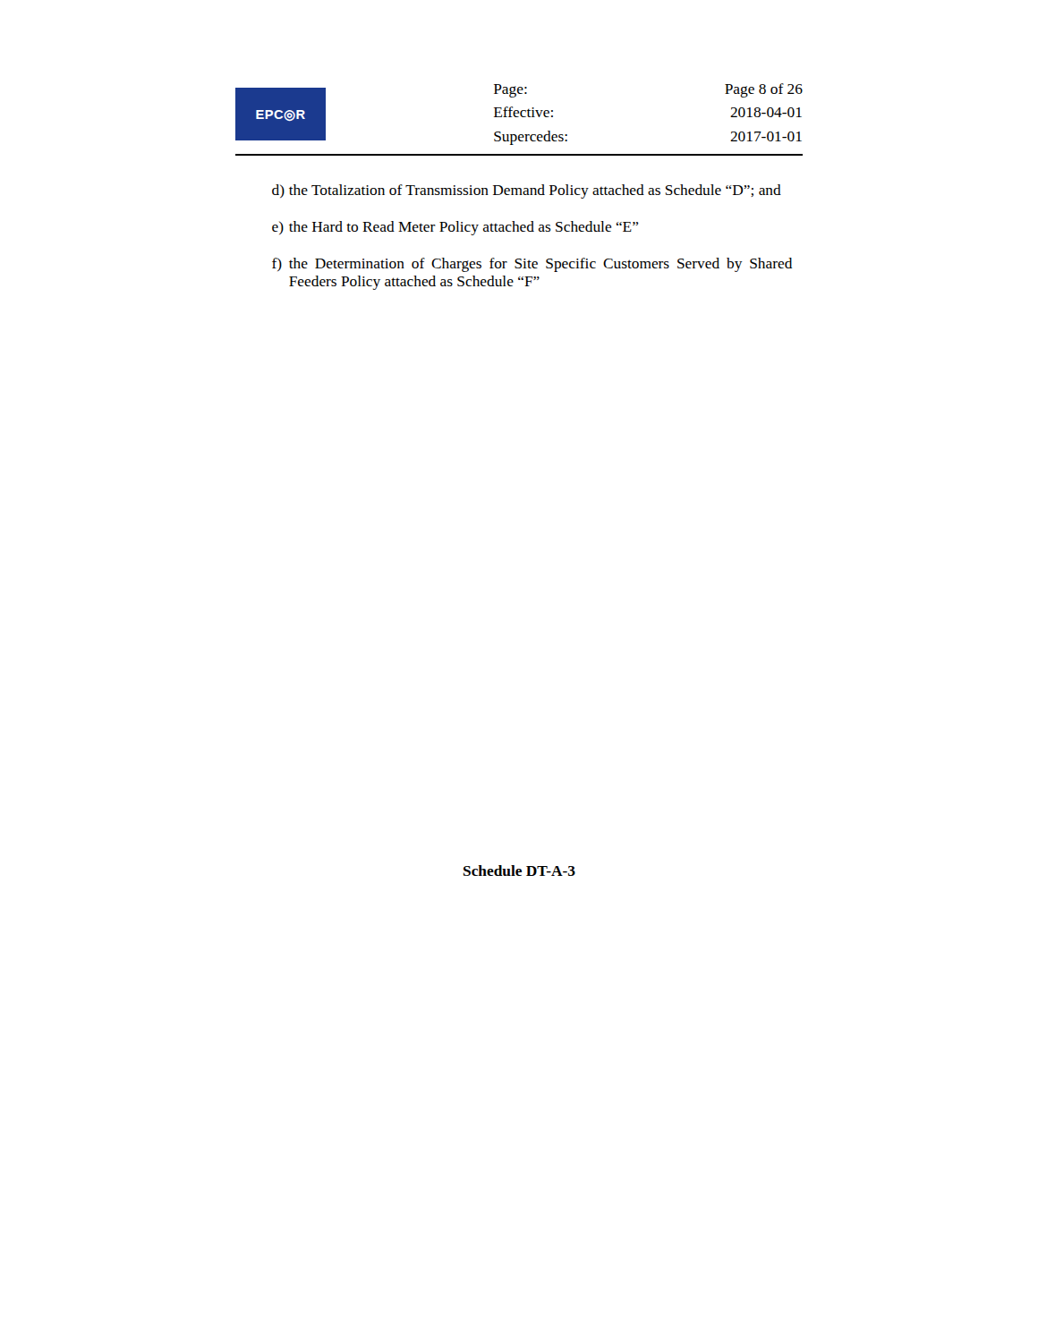EPC◎R
| Page: | Page 8 of 26 |
| Effective: | 2018-04-01 |
| Supercedes: | 2017-01-01 |
d)
the Totalization of Transmission Demand Policy attached as Schedule “D”; and
e)
the Hard to Read Meter Policy attached as Schedule “E”
f)
the Determination of Charges for Site Specific Customers Served by Shared Feeders Policy attached as Schedule “F”
Schedule DT-A-3